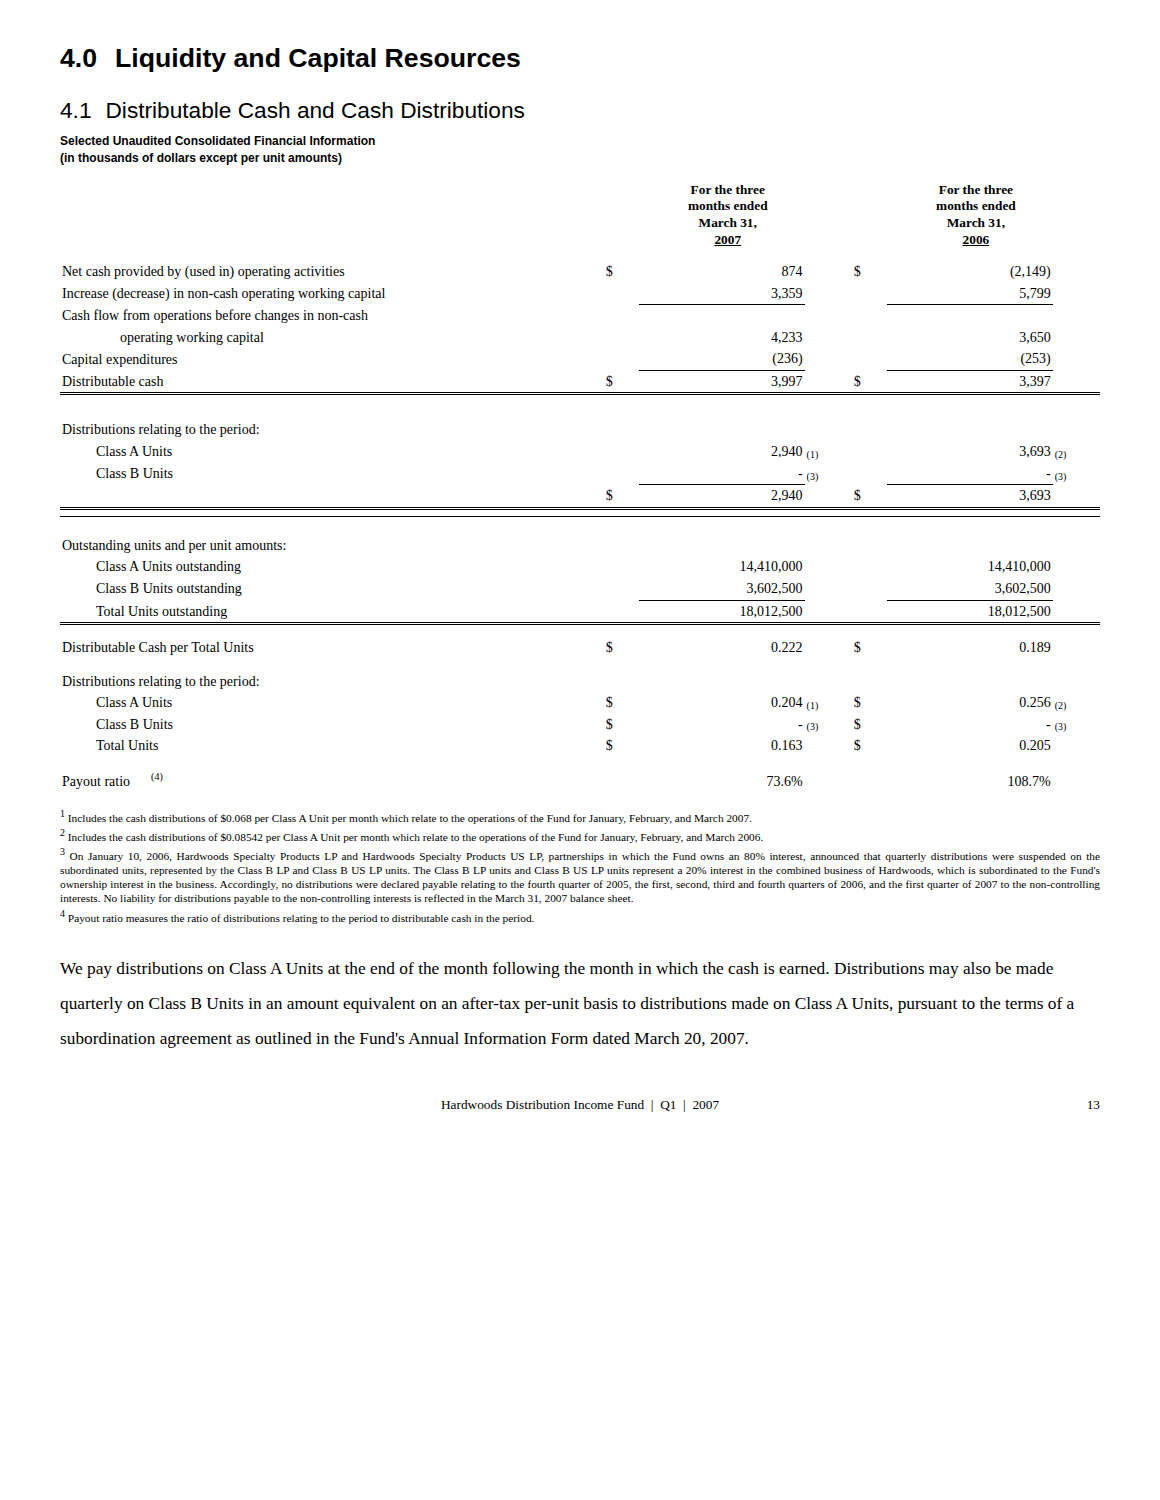4.0 Liquidity and Capital Resources
4.1 Distributable Cash and Cash Distributions
Selected Unaudited Consolidated Financial Information
(in thousands of dollars except per unit amounts)
| | For the three months ended March 31, 2007 | For the three months ended March 31, 2006 |
| Net cash provided by (used in) operating activities | $ | 874 | | $ | (2,149) | |
| Increase (decrease) in non-cash operating working capital | | 3,359 | | | 5,799 | |
| Cash flow from operations before changes in non-cash | | | | | | |
| operating working capital | | 4,233 | | | 3,650 | |
| Capital expenditures | | (236) | | | (253) | |
| Distributable cash | $ | 3,997 | | $ | 3,397 | |
| Distributions relating to the period: | |
| Class A Units | | 2,940 | (1) | | 3,693 | (2) |
| Class B Units | | - | (3) | | - | (3) |
| | $ | 2,940 | | $ | 3,693 | |
| Outstanding units and per unit amounts: | |
| Class A Units outstanding | | 14,410,000 | | | 14,410,000 | |
| Class B Units outstanding | | 3,602,500 | | | 3,602,500 | |
| Total Units outstanding | | 18,012,500 | | | 18,012,500 | |
| Distributable Cash per Total Units | $ | 0.222 | | $ | 0.189 | |
| Distributions relating to the period: | |
| Class A Units | $ | 0.204 | (1) | $ | 0.256 | (2) |
| Class B Units | $ | - | (3) | $ | - | (3) |
| Total Units | $ | 0.163 | | $ | 0.205 | |
| Payout ratio (4) | | 73.6% | | | 108.7% | |
1 Includes the cash distributions of $0.068 per Class A Unit per month which relate to the operations of the Fund for January, February, and March 2007.
2 Includes the cash distributions of $0.08542 per Class A Unit per month which relate to the operations of the Fund for January, February, and March 2006.
3 On January 10, 2006, Hardwoods Specialty Products LP and Hardwoods Specialty Products US LP, partnerships in which the Fund owns an 80% interest, announced that quarterly distributions were suspended on the subordinated units, represented by the Class B LP and Class B US LP units. The Class B LP units and Class B US LP units represent a 20% interest in the combined business of Hardwoods, which is subordinated to the Fund's ownership interest in the business. Accordingly, no distributions were declared payable relating to the fourth quarter of 2005, the first, second, third and fourth quarters of 2006, and the first quarter of 2007 to the non-controlling interests. No liability for distributions payable to the non-controlling interests is reflected in the March 31, 2007 balance sheet.
4 Payout ratio measures the ratio of distributions relating to the period to distributable cash in the period.
We pay distributions on Class A Units at the end of the month following the month in which the cash is earned. Distributions may also be made quarterly on Class B Units in an amount equivalent on an after-tax per-unit basis to distributions made on Class A Units, pursuant to the terms of a subordination agreement as outlined in the Fund's Annual Information Form dated March 20, 2007.
Hardwoods Distribution Income Fund | Q1 | 2007 13